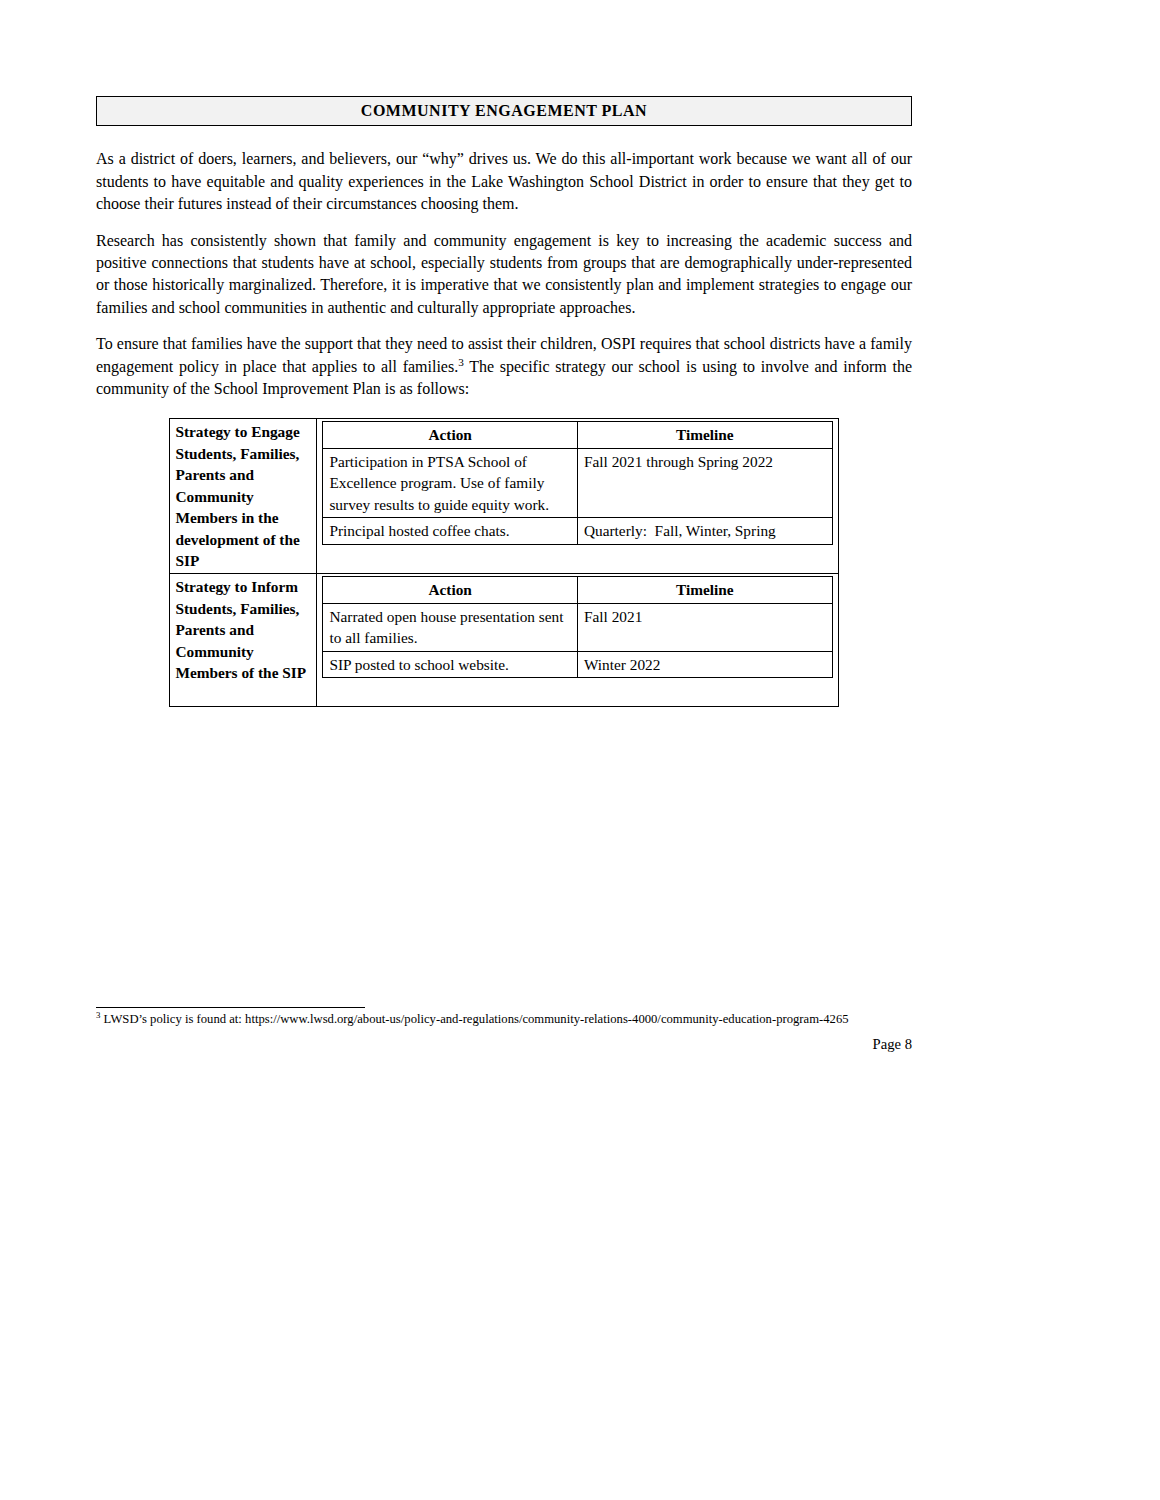COMMUNITY ENGAGEMENT PLAN
As a district of doers, learners, and believers, our “why” drives us. We do this all-important work because we want all of our students to have equitable and quality experiences in the Lake Washington School District in order to ensure that they get to choose their futures instead of their circumstances choosing them.
Research has consistently shown that family and community engagement is key to increasing the academic success and positive connections that students have at school, especially students from groups that are demographically under-represented or those historically marginalized. Therefore, it is imperative that we consistently plan and implement strategies to engage our families and school communities in authentic and culturally appropriate approaches.
To ensure that families have the support that they need to assist their children, OSPI requires that school districts have a family engagement policy in place that applies to all families.3 The specific strategy our school is using to involve and inform the community of the School Improvement Plan is as follows:
| Strategy to Engage Students, Families, Parents and Community Members in the development of the SIP | / Action / Timeline / / --- / --- / / Participation in PTSA School of Excellence program. Use of family survey results to guide equity work. / Fall 2021 through Spring 2022 / / Principal hosted coffee chats. / Quarterly: Fall, Winter, Spring / |
| Strategy to Inform Students, Families, Parents and Community Members of the SIP | / Action / Timeline / / --- / --- / / Narrated open house presentation sent to all families. / Fall 2021 / / SIP posted to school website. / Winter 2022 / |
3 LWSD’s policy is found at: https://www.lwsd.org/about-us/policy-and-regulations/community-relations-4000/community-education-program-4265
Page 8